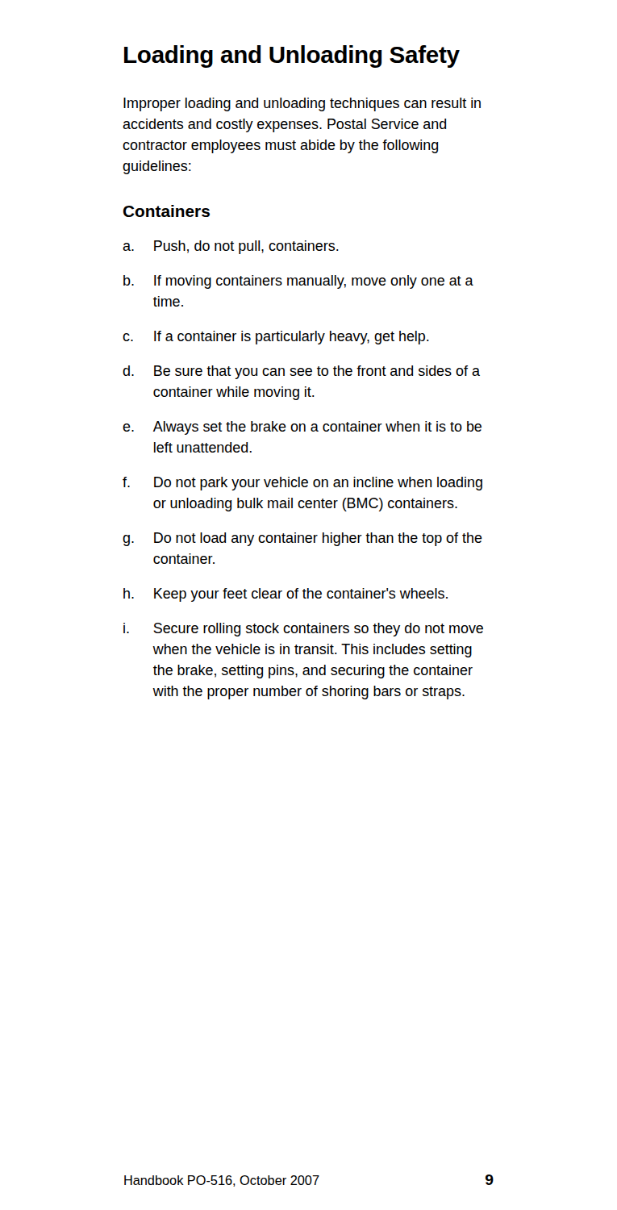Loading and Unloading Safety
Improper loading and unloading techniques can result in accidents and costly expenses. Postal Service and contractor employees must abide by the following guidelines:
Containers
a. Push, do not pull, containers.
b. If moving containers manually, move only one at a time.
c. If a container is particularly heavy, get help.
d. Be sure that you can see to the front and sides of a container while moving it.
e. Always set the brake on a container when it is to be left unattended.
f. Do not park your vehicle on an incline when loading or unloading bulk mail center (BMC) containers.
g. Do not load any container higher than the top of the container.
h. Keep your feet clear of the container's wheels.
i. Secure rolling stock containers so they do not move when the vehicle is in transit. This includes setting the brake, setting pins, and securing the container with the proper number of shoring bars or straps.
Handbook PO-516, October 2007 9